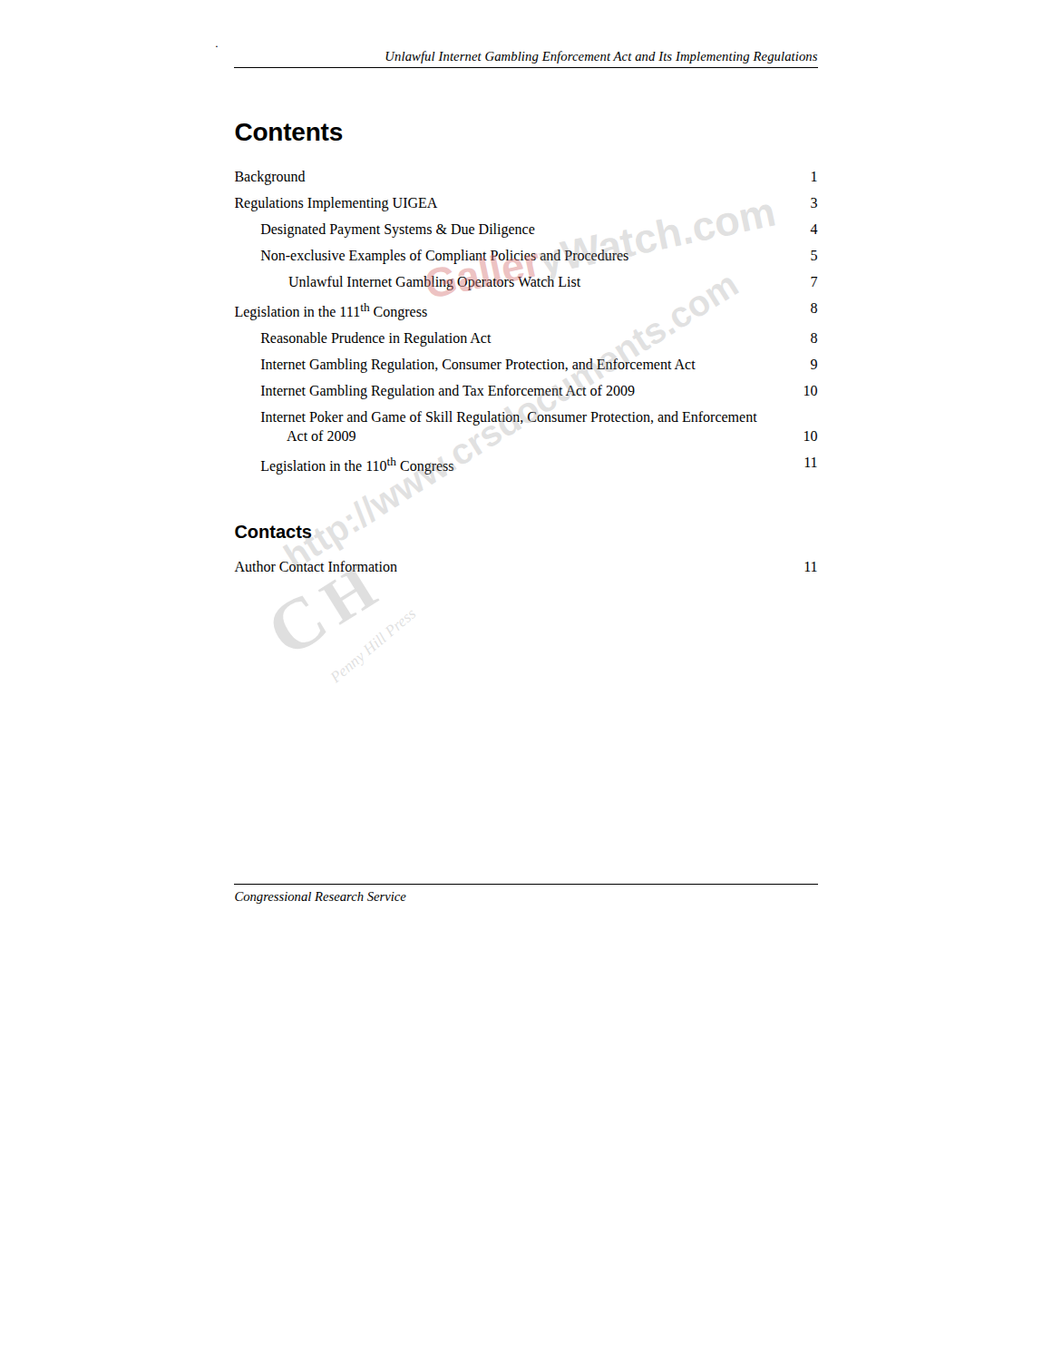GalleryWatch.com
http://www.crsdocuments.com
C H Penny Hill Press
.
Unlawful Internet Gambling Enforcement Act and Its Implementing Regulations
Contents
1 Background
3 Regulations Implementing UIGEA
4 Designated Payment Systems & Due Diligence
5 Non-exclusive Examples of Compliant Policies and Procedures
7 Unlawful Internet Gambling Operators Watch List
8 Legislation in the 111th Congress
8 Reasonable Prudence in Regulation Act
9 Internet Gambling Regulation, Consumer Protection, and Enforcement Act
10 Internet Gambling Regulation and Tax Enforcement Act of 2009
Internet Poker and Game of Skill Regulation, Consumer Protection, and Enforcement 10 Act of 2009
11 Legislation in the 110th Congress
Contacts
11 Author Contact Information
Congressional Research Service